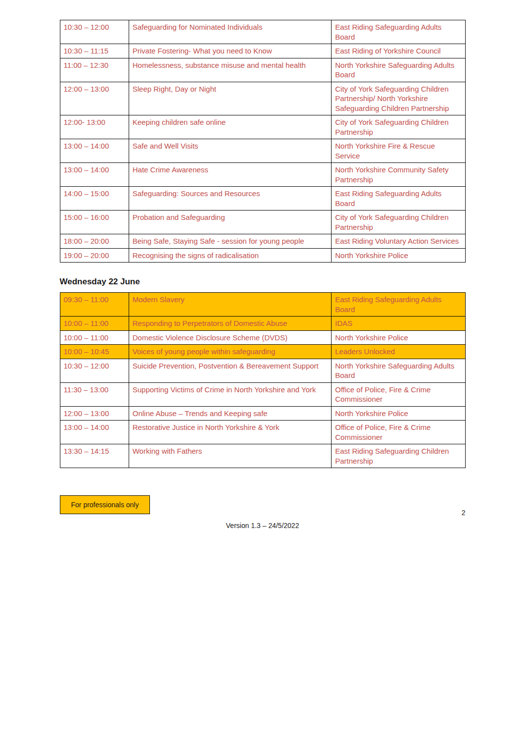| 10:30 – 12:00 | Safeguarding for Nominated Individuals | East Riding Safeguarding Adults Board |
| 10:30 – 11:15 | Private Fostering- What you need to Know | East Riding of Yorkshire Council |
| 11:00 – 12:30 | Homelessness, substance misuse and mental health | North Yorkshire Safeguarding Adults Board |
| 12:00 – 13:00 | Sleep Right, Day or Night | City of York Safeguarding Children Partnership/ North Yorkshire Safeguarding Children Partnership |
| 12:00- 13:00 | Keeping children safe online | City of York Safeguarding Children Partnership |
| 13:00 – 14:00 | Safe and Well Visits | North Yorkshire Fire & Rescue Service |
| 13:00 – 14:00 | Hate Crime Awareness | North Yorkshire Community Safety Partnership |
| 14:00 – 15:00 | Safeguarding: Sources and Resources | East Riding Safeguarding Adults Board |
| 15:00 – 16:00 | Probation and Safeguarding | City of York Safeguarding Children Partnership |
| 18:00 – 20:00 | Being Safe, Staying Safe - session for young people | East Riding Voluntary Action Services |
| 19:00 – 20:00 | Recognising the signs of radicalisation | North Yorkshire Police |
Wednesday 22 June
| 09:30 – 11:00 | Modern Slavery | East Riding Safeguarding Adults Board |
| 10:00 – 11:00 | Responding to Perpetrators of Domestic Abuse | IDAS |
| 10:00 – 11:00 | Domestic Violence Disclosure Scheme (DVDS) | North Yorkshire Police |
| 10:00 – 10:45 | Voices of young people within safeguarding | Leaders Unlocked |
| 10:30 – 12:00 | Suicide Prevention, Postvention & Bereavement Support | North Yorkshire Safeguarding Adults Board |
| 11:30 – 13:00 | Supporting Victims of Crime in North Yorkshire and York | Office of Police, Fire & Crime Commissioner |
| 12:00 – 13:00 | Online Abuse – Trends and Keeping safe | North Yorkshire Police |
| 13:00 – 14:00 | Restorative Justice in North Yorkshire & York | Office of Police, Fire & Crime Commissioner |
| 13:30 – 14:15 | Working with Fathers | East Riding Safeguarding Children Partnership |
For professionals only 2
Version 1.3 – 24/5/2022